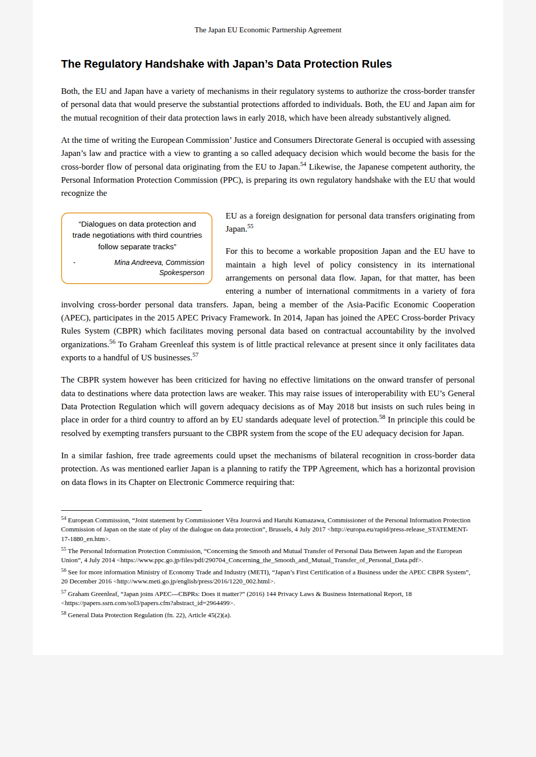The Japan EU Economic Partnership Agreement
The Regulatory Handshake with Japan’s Data Protection Rules
Both, the EU and Japan have a variety of mechanisms in their regulatory systems to authorize the cross-border transfer of personal data that would preserve the substantial protections afforded to individuals. Both, the EU and Japan aim for the mutual recognition of their data protection laws in early 2018, which have been already substantively aligned.
At the time of writing the European Commission’ Justice and Consumers Directorate General is occupied with assessing Japan’s law and practice with a view to granting a so called adequacy decision which would become the basis for the cross-border flow of personal data originating from the EU to Japan.54 Likewise, the Japanese competent authority, the Personal Information Protection Commission (PPC), is preparing its own regulatory handshake with the EU that would recognize the
“Dialogues on data protection and trade negotiations with third countries follow separate tracks” -Mina Andreeva, Commission Spokesperson
EU as a foreign designation for personal data transfers originating from Japan.55
For this to become a workable proposition Japan and the EU have to maintain a high level of policy consistency in its international arrangements on personal data flow. Japan, for that matter, has been entering a number of international commitments in a variety of fora involving cross-border personal data transfers. Japan, being a member of the Asia-Pacific Economic Cooperation (APEC), participates in the 2015 APEC Privacy Framework. In 2014, Japan has joined the APEC Cross-border Privacy Rules System (CBPR) which facilitates moving personal data based on contractual accountability by the involved organizations.56 To Graham Greenleaf this system is of little practical relevance at present since it only facilitates data exports to a handful of US businesses.57
The CBPR system however has been criticized for having no effective limitations on the onward transfer of personal data to destinations where data protection laws are weaker. This may raise issues of interoperability with EU’s General Data Protection Regulation which will govern adequacy decisions as of May 2018 but insists on such rules being in place in order for a third country to afford an by EU standards adequate level of protection.58 In principle this could be resolved by exempting transfers pursuant to the CBPR system from the scope of the EU adequacy decision for Japan.
In a similar fashion, free trade agreements could upset the mechanisms of bilateral recognition in cross-border data protection. As was mentioned earlier Japan is a planning to ratify the TPP Agreement, which has a horizontal provision on data flows in its Chapter on Electronic Commerce requiring that:
54 European Commission, “Joint statement by Commissioner Věra Jourová and Haruhi Kumazawa, Commissioner of the Personal Information Protection Commission of Japan on the state of play of the dialogue on data protection”, Brussels, 4 July 2017 <http://europa.eu/rapid/press-release_STATEMENT-17-1880_en.htm>.
55 The Personal Information Protection Commission, “Concerning the Smooth and Mutual Transfer of Personal Data Between Japan and the European Union”, 4 July 2014 <https://www.ppc.go.jp/files/pdf/290704_Concerning_the_Smooth_and_Mutual_Transfer_of_Personal_Data.pdf>.
56 See for more information Ministry of Economy Trade and Industry (METI), “Japan’s First Certification of a Business under the APEC CBPR System”, 20 December 2016 <http://www.meti.go.jp/english/press/2016/1220_002.html>.
57 Graham Greenleaf, “Japan joins APEC---CBPRs: Does it matter?” (2016) 144 Privacy Laws & Business International Report, 18 <https://papers.ssrn.com/sol3/papers.cfm?abstract_id=2964499>.
58 General Data Protection Regulation (fn. 22), Article 45(2)(a).